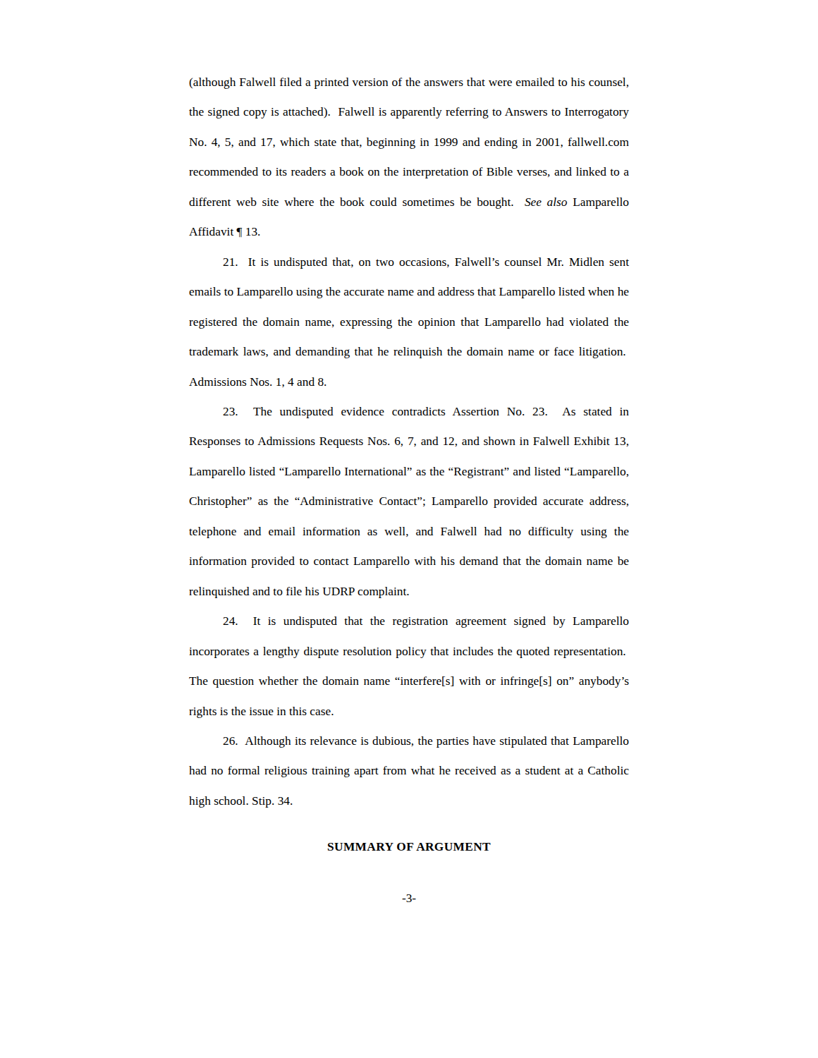(although Falwell filed a printed version of the answers that were emailed to his counsel, the signed copy is attached). Falwell is apparently referring to Answers to Interrogatory No. 4, 5, and 17, which state that, beginning in 1999 and ending in 2001, fallwell.com recommended to its readers a book on the interpretation of Bible verses, and linked to a different web site where the book could sometimes be bought. See also Lamparello Affidavit ¶ 13.
21. It is undisputed that, on two occasions, Falwell’s counsel Mr. Midlen sent emails to Lamparello using the accurate name and address that Lamparello listed when he registered the domain name, expressing the opinion that Lamparello had violated the trademark laws, and demanding that he relinquish the domain name or face litigation. Admissions Nos. 1, 4 and 8.
23. The undisputed evidence contradicts Assertion No. 23. As stated in Responses to Admissions Requests Nos. 6, 7, and 12, and shown in Falwell Exhibit 13, Lamparello listed “Lamparello International” as the “Registrant” and listed “Lamparello, Christopher” as the “Administrative Contact”; Lamparello provided accurate address, telephone and email information as well, and Falwell had no difficulty using the information provided to contact Lamparello with his demand that the domain name be relinquished and to file his UDRP complaint.
24. It is undisputed that the registration agreement signed by Lamparello incorporates a lengthy dispute resolution policy that includes the quoted representation. The question whether the domain name “interfere[s] with or infringe[s] on” anybody’s rights is the issue in this case.
26. Although its relevance is dubious, the parties have stipulated that Lamparello had no formal religious training apart from what he received as a student at a Catholic high school. Stip. 34.
SUMMARY OF ARGUMENT
-3-